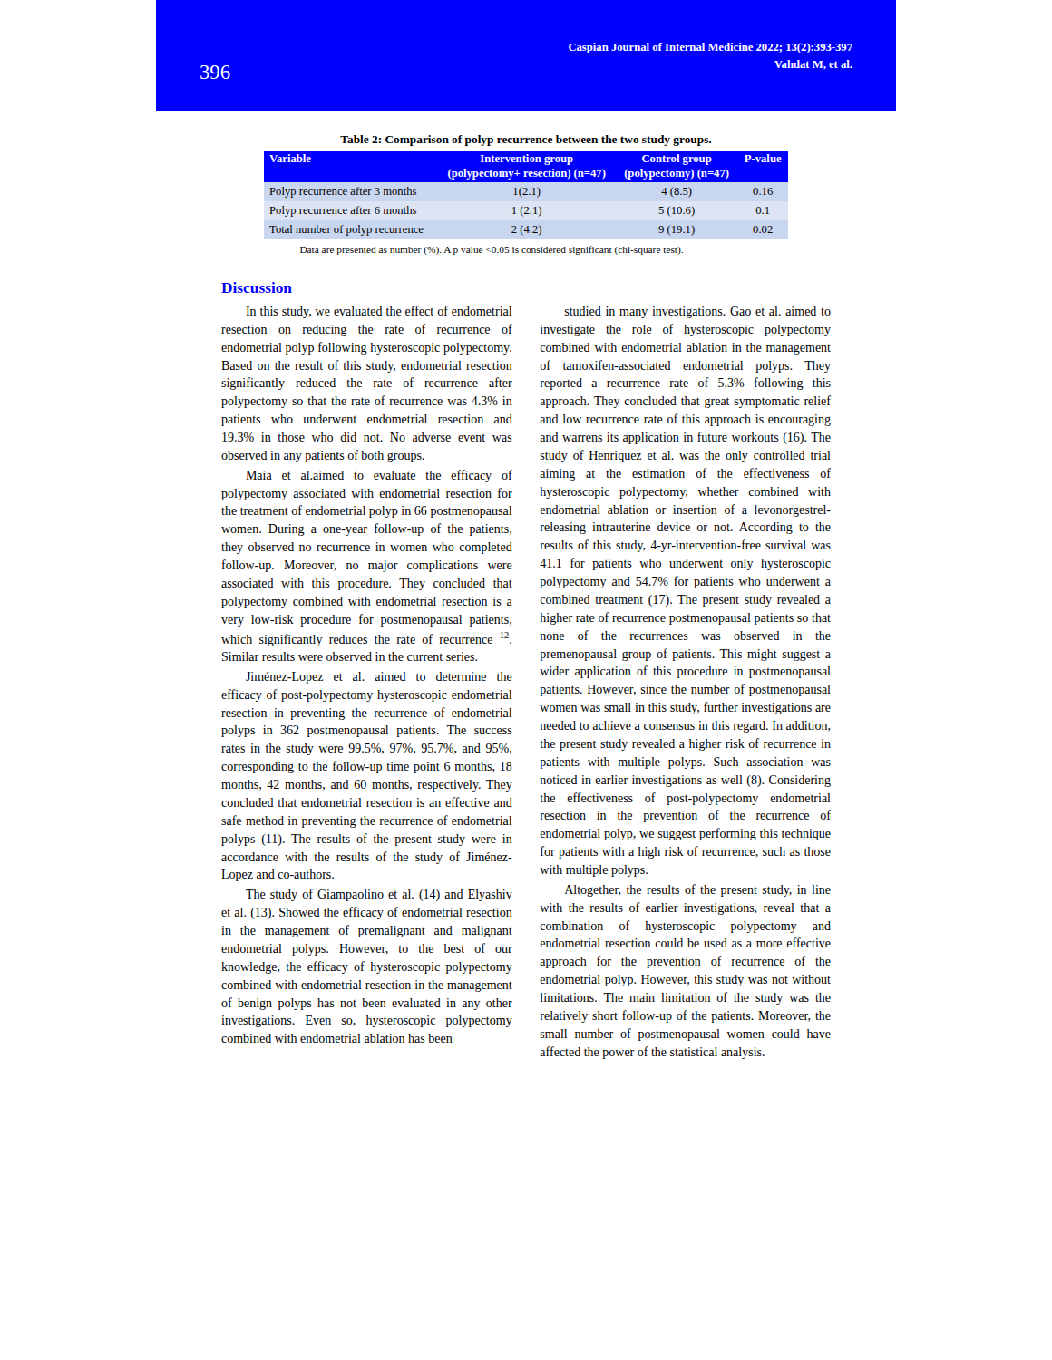396
Caspian Journal of Internal Medicine 2022; 13(2):393-397
Vahdat M, et al.
Table 2: Comparison of polyp recurrence between the two study groups.
| Variable | Intervention group (polypectomy+ resection) (n=47) | Control group (polypectomy) (n=47) | P-value |
| --- | --- | --- | --- |
| Polyp recurrence after 3 months | 1(2.1) | 4 (8.5) | 0.16 |
| Polyp recurrence after 6 months | 1 (2.1) | 5 (10.6) | 0.1 |
| Total number of polyp recurrence | 2 (4.2) | 9 (19.1) | 0.02 |
Data are presented as number (%). A p value <0.05 is considered significant (chi-square test).
Discussion
In this study, we evaluated the effect of endometrial resection on reducing the rate of recurrence of endometrial polyp following hysteroscopic polypectomy. Based on the result of this study, endometrial resection significantly reduced the rate of recurrence after polypectomy so that the rate of recurrence was 4.3% in patients who underwent endometrial resection and 19.3% in those who did not. No adverse event was observed in any patients of both groups.
Maia et al.aimed to evaluate the efficacy of polypectomy associated with endometrial resection for the treatment of endometrial polyp in 66 postmenopausal women. During a one-year follow-up of the patients, they observed no recurrence in women who completed follow-up. Moreover, no major complications were associated with this procedure. They concluded that polypectomy combined with endometrial resection is a very low-risk procedure for postmenopausal patients, which significantly reduces the rate of recurrence 12. Similar results were observed in the current series.
Jiménez-Lopez et al. aimed to determine the efficacy of post-polypectomy hysteroscopic endometrial resection in preventing the recurrence of endometrial polyps in 362 postmenopausal patients. The success rates in the study were 99.5%, 97%, 95.7%, and 95%, corresponding to the follow-up time point 6 months, 18 months, 42 months, and 60 months, respectively. They concluded that endometrial resection is an effective and safe method in preventing the recurrence of endometrial polyps (11). The results of the present study were in accordance with the results of the study of Jiménez-Lopez and co-authors.
The study of Giampaolino et al. (14) and Elyashiv et al. (13). Showed the efficacy of endometrial resection in the management of premalignant and malignant endometrial polyps. However, to the best of our knowledge, the efficacy of hysteroscopic polypectomy combined with endometrial resection in the management of benign polyps has not been evaluated in any other investigations. Even so, hysteroscopic polypectomy combined with endometrial ablation has been
studied in many investigations. Gao et al. aimed to investigate the role of hysteroscopic polypectomy combined with endometrial ablation in the management of tamoxifen-associated endometrial polyps. They reported a recurrence rate of 5.3% following this approach. They concluded that great symptomatic relief and low recurrence rate of this approach is encouraging and warrens its application in future workouts (16). The study of Henriquez et al. was the only controlled trial aiming at the estimation of the effectiveness of hysteroscopic polypectomy, whether combined with endometrial ablation or insertion of a levonorgestrel-releasing intrauterine device or not. According to the results of this study, 4-yr-intervention-free survival was 41.1 for patients who underwent only hysteroscopic polypectomy and 54.7% for patients who underwent a combined treatment (17). The present study revealed a higher rate of recurrence postmenopausal patients so that none of the recurrences was observed in the premenopausal group of patients. This might suggest a wider application of this procedure in postmenopausal patients. However, since the number of postmenopausal women was small in this study, further investigations are needed to achieve a consensus in this regard. In addition, the present study revealed a higher risk of recurrence in patients with multiple polyps. Such association was noticed in earlier investigations as well (8). Considering the effectiveness of post-polypectomy endometrial resection in the prevention of the recurrence of endometrial polyp, we suggest performing this technique for patients with a high risk of recurrence, such as those with multiple polyps.
Altogether, the results of the present study, in line with the results of earlier investigations, reveal that a combination of hysteroscopic polypectomy and endometrial resection could be used as a more effective approach for the prevention of recurrence of the endometrial polyp. However, this study was not without limitations. The main limitation of the study was the relatively short follow-up of the patients. Moreover, the small number of postmenopausal women could have affected the power of the statistical analysis.